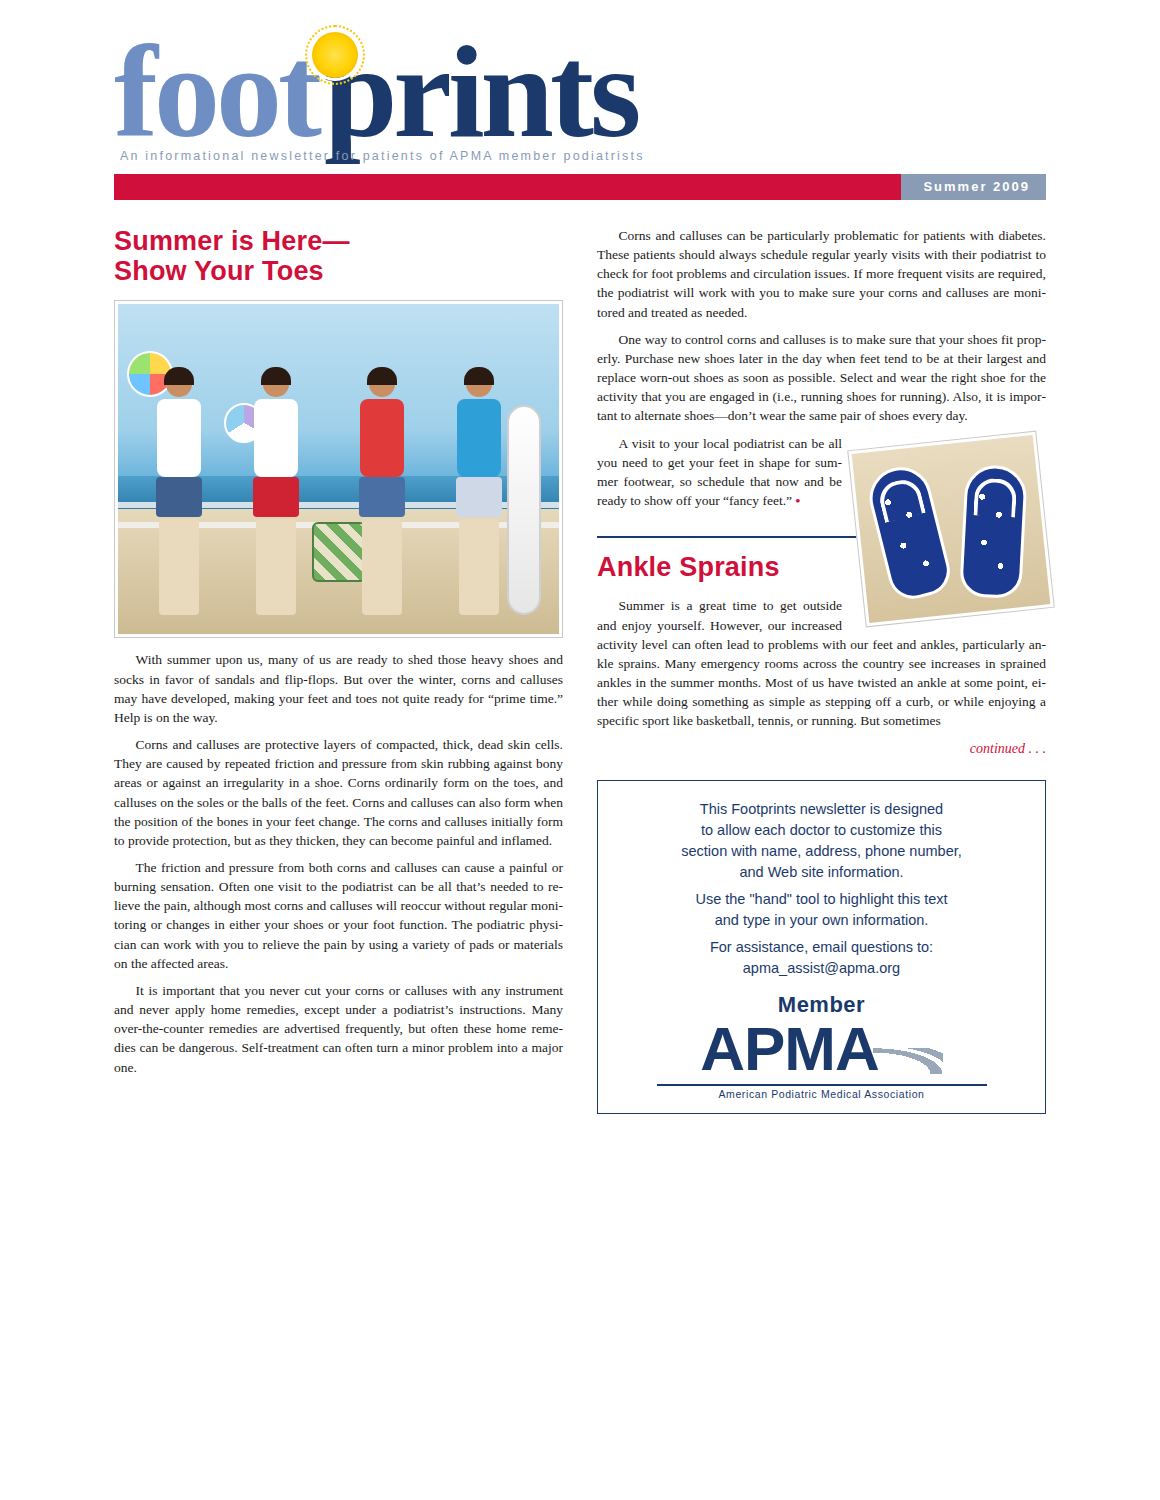foot prints
An informational newsletter for patients of APMA member podiatrists
Summer 2009
Summer is Here—
Show Your Toes
With summer upon us, many of us are ready to shed those heavy shoes and socks in favor of sandals and flip-flops. But over the winter, corns and calluses may have developed, making your feet and toes not quite ready for “prime time.” Help is on the way.
Corns and calluses are protective layers of compacted, thick, dead skin cells. They are caused by repeated friction and pressure from skin rubbing against bony areas or against an irregularity in a shoe. Corns ordinarily form on the toes, and calluses on the soles or the balls of the feet. Corns and calluses can also form when the position of the bones in your feet change. The corns and calluses initially form to provide protection, but as they thicken, they can become painful and inflamed.
The friction and pressure from both corns and calluses can cause a painful or burning sensation. Often one visit to the podiatrist can be all that’s needed to relieve the pain, although most corns and calluses will reoccur without regular monitoring or changes in either your shoes or your foot function. The podiatric physician can work with you to relieve the pain by using a variety of pads or materials on the affected areas.
It is important that you never cut your corns or calluses with any instrument and never apply home remedies, except under a podiatrist’s instructions. Many over-the-counter remedies are advertised frequently, but often these home remedies can be dangerous. Self-treatment can often turn a minor problem into a major one.
Corns and calluses can be particularly problematic for patients with diabetes. These patients should always schedule regular yearly visits with their podiatrist to check for foot problems and circulation issues. If more frequent visits are required, the podiatrist will work with you to make sure your corns and calluses are monitored and treated as needed.
One way to control corns and calluses is to make sure that your shoes fit properly. Purchase new shoes later in the day when feet tend to be at their largest and replace worn-out shoes as soon as possible. Select and wear the right shoe for the activity that you are engaged in (i.e., running shoes for running). Also, it is important to alternate shoes—don’t wear the same pair of shoes every day.
A visit to your local podiatrist can be all you need to get your feet in shape for summer footwear, so schedule that now and be ready to show off your “fancy feet.” •
Ankle Sprains
Summer is a great time to get outside and enjoy yourself. However, our increased activity level can often lead to problems with our feet and ankles, particularly ankle sprains. Many emergency rooms across the country see increases in sprained ankles in the summer months. Most of us have twisted an ankle at some point, either while doing something as simple as stepping off a curb, or while enjoying a specific sport like basketball, tennis, or running. But sometimes
continued . . .
This Footprints newsletter is designed
to allow each doctor to customize this
section with name, address, phone number,
and Web site information.
Use the "hand" tool to highlight this text
and type in your own information.
For assistance, email questions to:
apma_assist@apma.org
Member
APMA
American Podiatric Medical Association